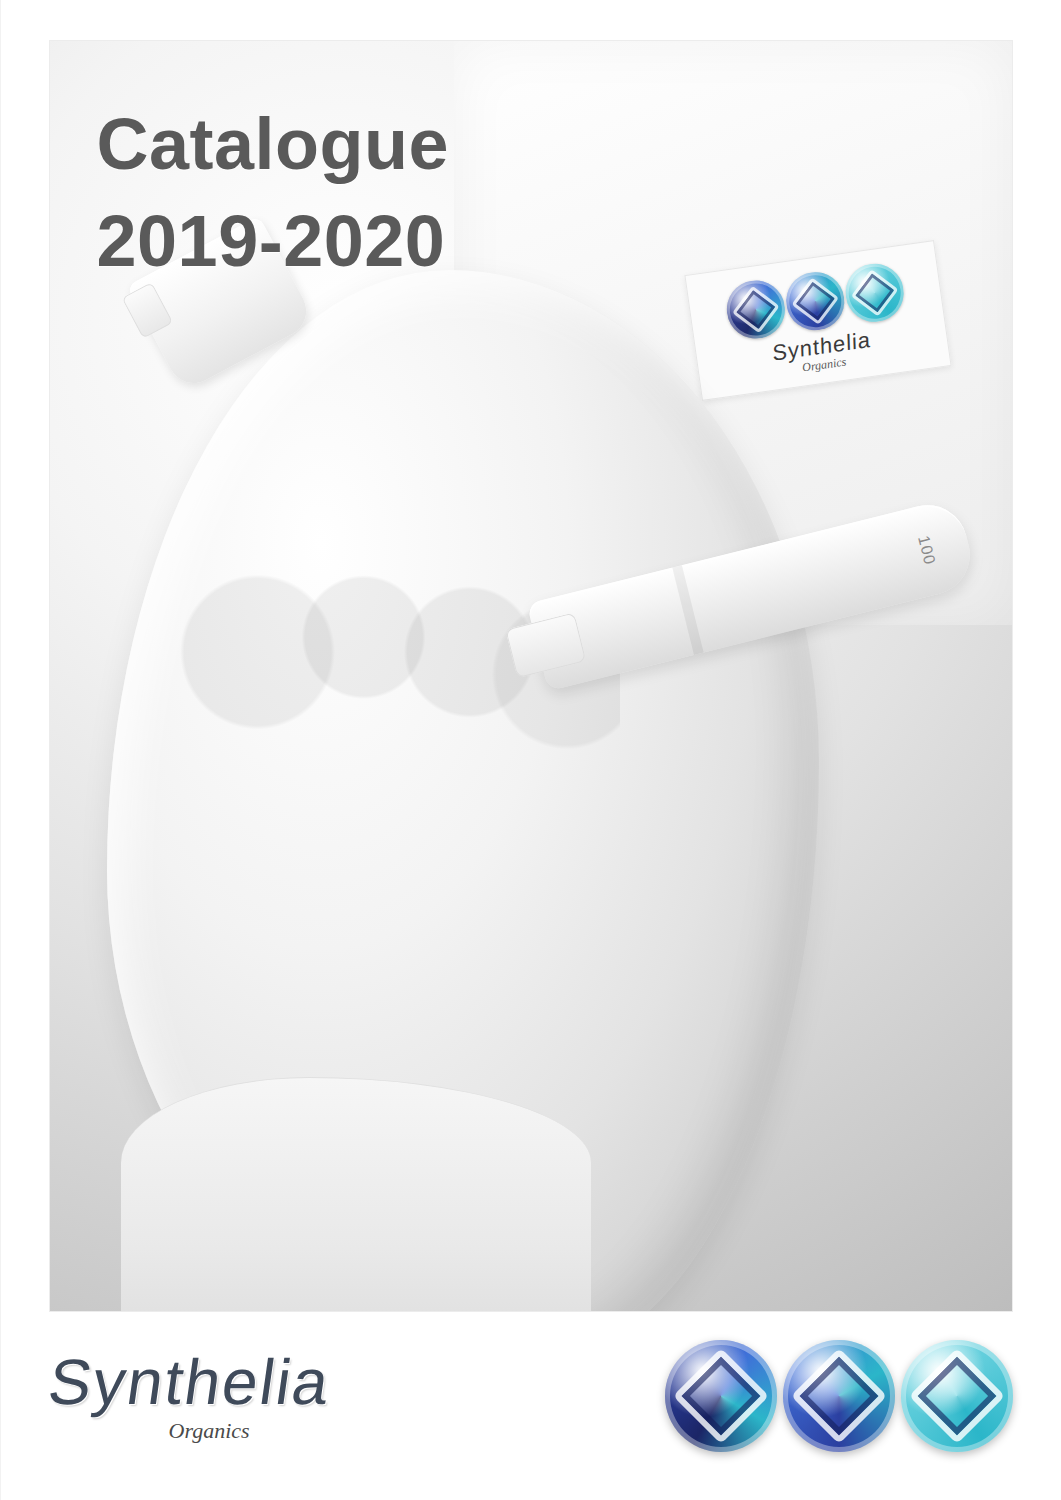Catalogue 2019-2020
Synthelia
Organics
100
Synthelia Organics